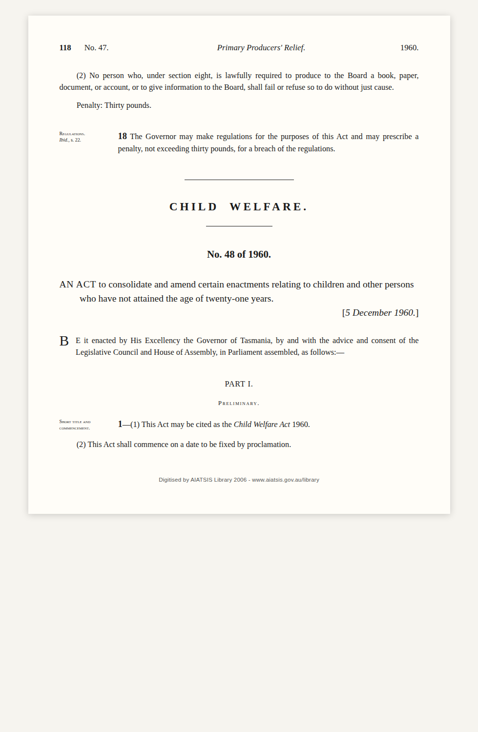118 No. 47. Primary Producers' Relief. 1960.
(2) No person who, under section eight, is lawfully required to produce to the Board a book, paper, document, or account, or to give information to the Board, shall fail or refuse so to do without just cause.
Penalty: Thirty pounds.
Regulations.
Ibid., s. 22.
18 The Governor may make regulations for the purposes of this Act and may prescribe a penalty, not exceeding thirty pounds, for a breach of the regulations.
CHILD WELFARE.
No. 48 of 1960.
AN ACT to consolidate and amend certain enactments relating to children and other persons who have not attained the age of twenty-one years. [5 December 1960.]
BE it enacted by His Excellency the Governor of Tasmania, by and with the advice and consent of the Legislative Council and House of Assembly, in Parliament assembled, as follows:—
PART I.
Preliminary.
Short title and commencement.
1—(1) This Act may be cited as the Child Welfare Act 1960.
(2) This Act shall commence on a date to be fixed by proclamation.
Digitised by AIATSIS Library 2006 - www.aiatsis.gov.au/library